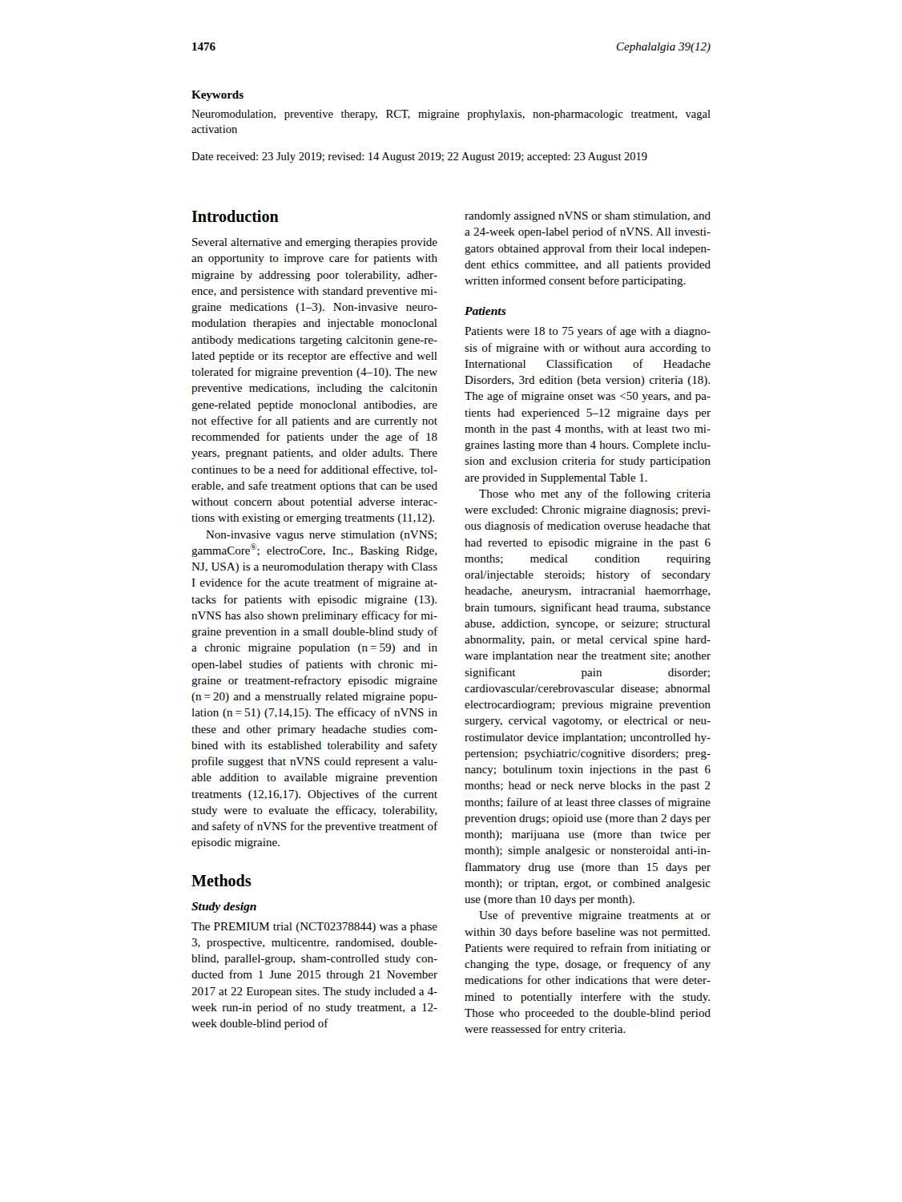1476 Cephalalgia 39(12)
Keywords
Neuromodulation, preventive therapy, RCT, migraine prophylaxis, non-pharmacologic treatment, vagal activation
Date received: 23 July 2019; revised: 14 August 2019; 22 August 2019; accepted: 23 August 2019
Introduction
Several alternative and emerging therapies provide an opportunity to improve care for patients with migraine by addressing poor tolerability, adherence, and persistence with standard preventive migraine medications (1–3). Non-invasive neuromodulation therapies and injectable monoclonal antibody medications targeting calcitonin gene-related peptide or its receptor are effective and well tolerated for migraine prevention (4–10). The new preventive medications, including the calcitonin gene-related peptide monoclonal antibodies, are not effective for all patients and are currently not recommended for patients under the age of 18 years, pregnant patients, and older adults. There continues to be a need for additional effective, tolerable, and safe treatment options that can be used without concern about potential adverse interactions with existing or emerging treatments (11,12).
Non-invasive vagus nerve stimulation (nVNS; gammaCore®; electroCore, Inc., Basking Ridge, NJ, USA) is a neuromodulation therapy with Class I evidence for the acute treatment of migraine attacks for patients with episodic migraine (13). nVNS has also shown preliminary efficacy for migraine prevention in a small double-blind study of a chronic migraine population (n = 59) and in open-label studies of patients with chronic migraine or treatment-refractory episodic migraine (n = 20) and a menstrually related migraine population (n = 51) (7,14,15). The efficacy of nVNS in these and other primary headache studies combined with its established tolerability and safety profile suggest that nVNS could represent a valuable addition to available migraine prevention treatments (12,16,17). Objectives of the current study were to evaluate the efficacy, tolerability, and safety of nVNS for the preventive treatment of episodic migraine.
Methods
Study design
The PREMIUM trial (NCT02378844) was a phase 3, prospective, multicentre, randomised, double-blind, parallel-group, sham-controlled study conducted from 1 June 2015 through 21 November 2017 at 22 European sites. The study included a 4-week run-in period of no study treatment, a 12-week double-blind period of
randomly assigned nVNS or sham stimulation, and a 24-week open-label period of nVNS. All investigators obtained approval from their local independent ethics committee, and all patients provided written informed consent before participating.
Patients
Patients were 18 to 75 years of age with a diagnosis of migraine with or without aura according to International Classification of Headache Disorders, 3rd edition (beta version) criteria (18). The age of migraine onset was <50 years, and patients had experienced 5–12 migraine days per month in the past 4 months, with at least two migraines lasting more than 4 hours. Complete inclusion and exclusion criteria for study participation are provided in Supplemental Table 1.
Those who met any of the following criteria were excluded: Chronic migraine diagnosis; previous diagnosis of medication overuse headache that had reverted to episodic migraine in the past 6 months; medical condition requiring oral/injectable steroids; history of secondary headache, aneurysm, intracranial haemorrhage, brain tumours, significant head trauma, substance abuse, addiction, syncope, or seizure; structural abnormality, pain, or metal cervical spine hardware implantation near the treatment site; another significant pain disorder; cardiovascular/cerebrovascular disease; abnormal electrocardiogram; previous migraine prevention surgery, cervical vagotomy, or electrical or neurostimulator device implantation; uncontrolled hypertension; psychiatric/cognitive disorders; pregnancy; botulinum toxin injections in the past 6 months; head or neck nerve blocks in the past 2 months; failure of at least three classes of migraine prevention drugs; opioid use (more than 2 days per month); marijuana use (more than twice per month); simple analgesic or nonsteroidal anti-inflammatory drug use (more than 15 days per month); or triptan, ergot, or combined analgesic use (more than 10 days per month).
Use of preventive migraine treatments at or within 30 days before baseline was not permitted. Patients were required to refrain from initiating or changing the type, dosage, or frequency of any medications for other indications that were determined to potentially interfere with the study. Those who proceeded to the double-blind period were reassessed for entry criteria.